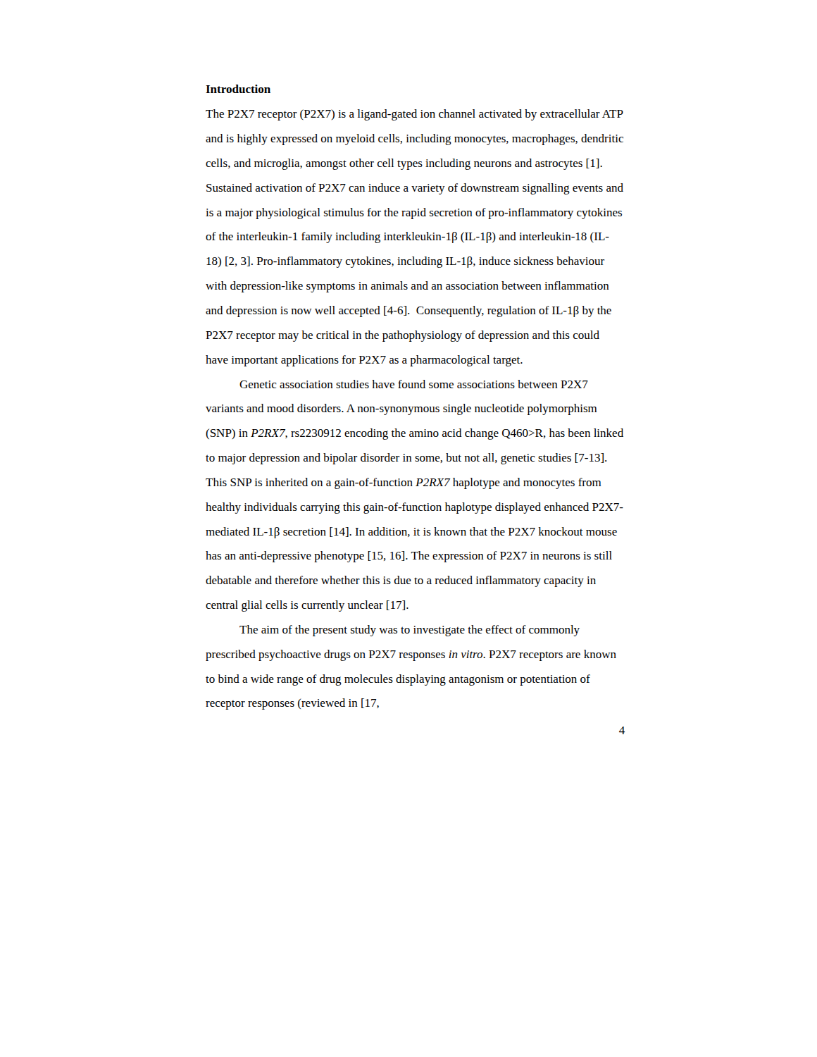Introduction
The P2X7 receptor (P2X7) is a ligand-gated ion channel activated by extracellular ATP and is highly expressed on myeloid cells, including monocytes, macrophages, dendritic cells, and microglia, amongst other cell types including neurons and astrocytes [1]. Sustained activation of P2X7 can induce a variety of downstream signalling events and is a major physiological stimulus for the rapid secretion of pro-inflammatory cytokines of the interleukin-1 family including interkleukin-1β (IL-1β) and interleukin-18 (IL-18) [2, 3]. Pro-inflammatory cytokines, including IL-1β, induce sickness behaviour with depression-like symptoms in animals and an association between inflammation and depression is now well accepted [4-6]. Consequently, regulation of IL-1β by the P2X7 receptor may be critical in the pathophysiology of depression and this could have important applications for P2X7 as a pharmacological target.
Genetic association studies have found some associations between P2X7 variants and mood disorders. A non-synonymous single nucleotide polymorphism (SNP) in P2RX7, rs2230912 encoding the amino acid change Q460>R, has been linked to major depression and bipolar disorder in some, but not all, genetic studies [7-13]. This SNP is inherited on a gain-of-function P2RX7 haplotype and monocytes from healthy individuals carrying this gain-of-function haplotype displayed enhanced P2X7-mediated IL-1β secretion [14]. In addition, it is known that the P2X7 knockout mouse has an anti-depressive phenotype [15, 16]. The expression of P2X7 in neurons is still debatable and therefore whether this is due to a reduced inflammatory capacity in central glial cells is currently unclear [17].
The aim of the present study was to investigate the effect of commonly prescribed psychoactive drugs on P2X7 responses in vitro. P2X7 receptors are known to bind a wide range of drug molecules displaying antagonism or potentiation of receptor responses (reviewed in [17,
4